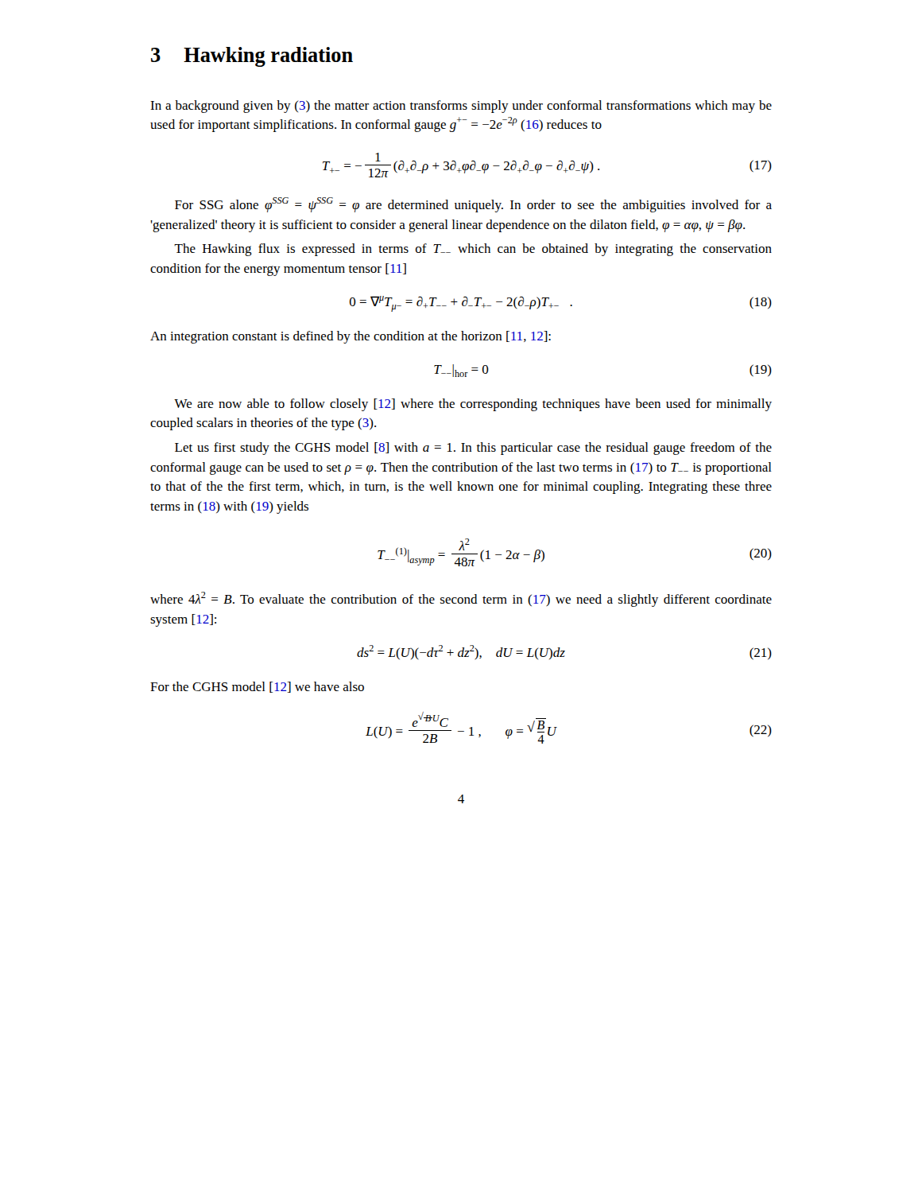3 Hawking radiation
In a background given by (3) the matter action transforms simply under conformal transformations which may be used for important simplifications. In conformal gauge g+− = −2e−2ρ (16) reduces to
T+− = −112π(∂+∂−ρ + 3∂+φ∂−φ − 2∂+∂−φ − ∂+∂−ψ) .
(17)
For SSG alone φSSG = ψSSG = φ are determined uniquely. In order to see the ambiguities involved for a 'generalized' theory it is sufficient to consider a general linear dependence on the dilaton field, φ = αφ, ψ = βφ.
The Hawking flux is expressed in terms of T−− which can be obtained by integrating the conservation condition for the energy momentum tensor [11]
0 = ∇μTμ− = ∂+T−− + ∂−T+− − 2(∂−ρ)T+− .
(18)
An integration constant is defined by the condition at the horizon [11, 12]:
T−−|hor = 0
(19)
We are now able to follow closely [12] where the corresponding techniques have been used for minimally coupled scalars in theories of the type (3).
Let us first study the CGHS model [8] with a = 1. In this particular case the residual gauge freedom of the conformal gauge can be used to set ρ = φ. Then the contribution of the last two terms in (17) to T−− is proportional to that of the the first term, which, in turn, is the well known one for minimal coupling. Integrating these three terms in (18) with (19) yields
T−−(1)|asymp = λ248π(1 − 2α − β)
(20)
where 4λ2 = B. To evaluate the contribution of the second term in (17) we need a slightly different coordinate system [12]:
ds2 = L(U)(−dτ2 + dz2), dU = L(U)dz
(21)
For the CGHS model [12] we have also
L(U) = eBUC 2B − 1 , φ = B 4 U
(22)
4